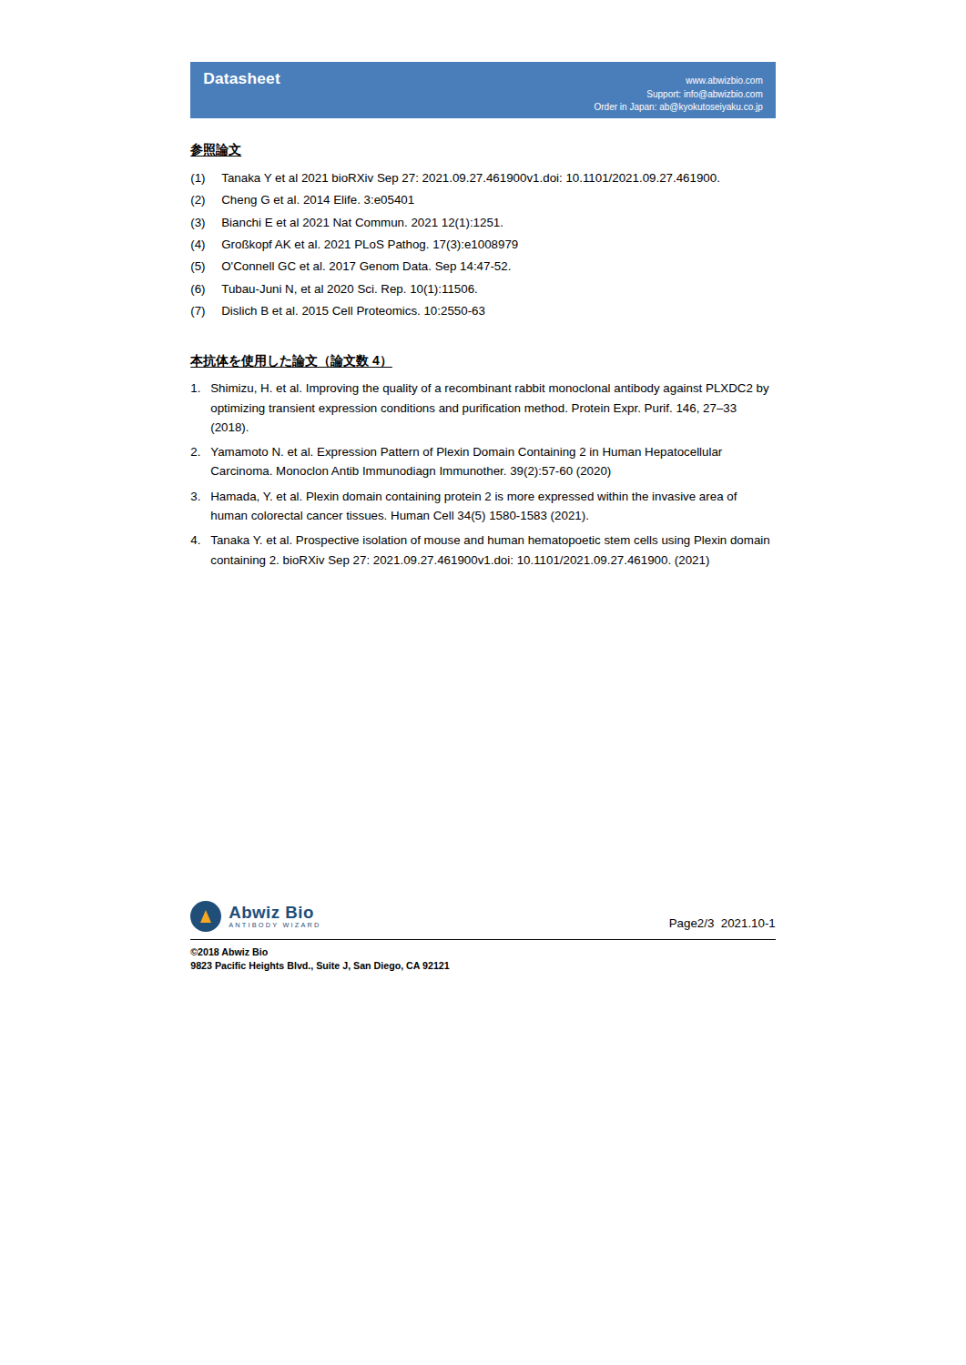Datasheet
www.abwizbio.com
Support: info@abwizbio.com
Order in Japan: ab@kyokutoseiyaku.co.jp
参照論文
(1) Tanaka Y et al 2021 bioRXiv Sep 27: 2021.09.27.461900v1.doi: 10.1101/2021.09.27.461900.
(2) Cheng G et al. 2014 Elife. 3:e05401
(3) Bianchi E et al 2021 Nat Commun. 2021 12(1):1251.
(4) Großkopf AK et al. 2021 PLoS Pathog. 17(3):e1008979
(5) O'Connell GC et al. 2017 Genom Data. Sep 14:47-52.
(6) Tubau-Juni N, et al 2020 Sci. Rep. 10(1):11506.
(7) Dislich B et al. 2015 Cell Proteomics. 10:2550-63
本抗体を使用した論文（論文数 4）
1. Shimizu, H. et al. Improving the quality of a recombinant rabbit monoclonal antibody against PLXDC2 by optimizing transient expression conditions and purification method. Protein Expr. Purif. 146, 27–33 (2018).
2. Yamamoto N. et al. Expression Pattern of Plexin Domain Containing 2 in Human Hepatocellular Carcinoma. Monoclon Antib Immunodiagn Immunother. 39(2):57-60 (2020)
3. Hamada, Y. et al. Plexin domain containing protein 2 is more expressed within the invasive area of human colorectal cancer tissues. Human Cell 34(5) 1580-1583 (2021).
4. Tanaka Y. et al. Prospective isolation of mouse and human hematopoetic stem cells using Plexin domain containing 2. bioRXiv Sep 27: 2021.09.27.461900v1.doi: 10.1101/2021.09.27.461900. (2021)
Abwiz Bio
Antibody Wizard
Page2/3 2021.10-1
©2018 Abwiz Bio
9823 Pacific Heights Blvd., Suite J, San Diego, CA 92121